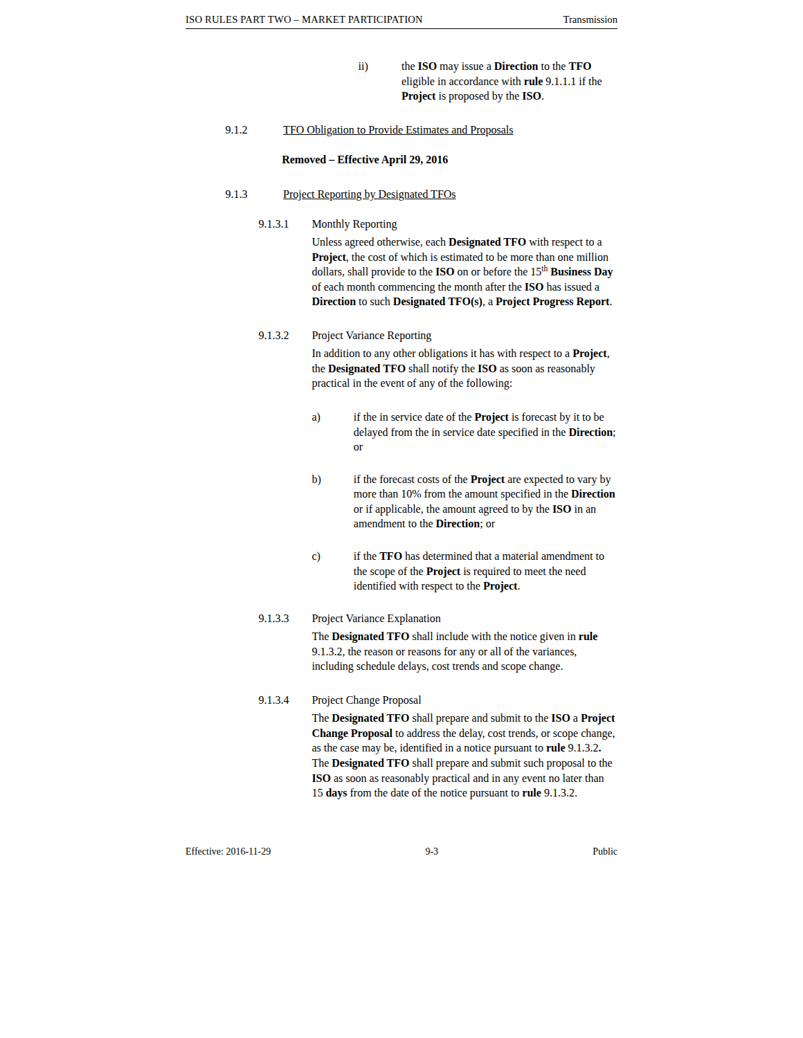ISO Rules Part Two – Market Participation
Transmission
ii)
the ISO may issue a Direction to the TFO eligible in accordance with rule 9.1.1.1 if the Project is proposed by the ISO.
9.1.2
TFO Obligation to Provide Estimates and Proposals
Removed – Effective April 29, 2016
9.1.3
Project Reporting by Designated TFOs
9.1.3.1
Monthly Reporting
Unless agreed otherwise, each Designated TFO with respect to a Project, the cost of which is estimated to be more than one million dollars, shall provide to the ISO on or before the 15th Business Day of each month commencing the month after the ISO has issued a Direction to such Designated TFO(s), a Project Progress Report.
9.1.3.2
Project Variance Reporting
In addition to any other obligations it has with respect to a Project, the Designated TFO shall notify the ISO as soon as reasonably practical in the event of any of the following:
a)
if the in service date of the Project is forecast by it to be delayed from the in service date specified in the Direction; or
b)
if the forecast costs of the Project are expected to vary by more than 10% from the amount specified in the Direction or if applicable, the amount agreed to by the ISO in an amendment to the Direction; or
c)
if the TFO has determined that a material amendment to the scope of the Project is required to meet the need identified with respect to the Project.
9.1.3.3
Project Variance Explanation
The Designated TFO shall include with the notice given in rule 9.1.3.2, the reason or reasons for any or all of the variances, including schedule delays, cost trends and scope change.
9.1.3.4
Project Change Proposal
The Designated TFO shall prepare and submit to the ISO a Project Change Proposal to address the delay, cost trends, or scope change, as the case may be, identified in a notice pursuant to rule 9.1.3.2. The Designated TFO shall prepare and submit such proposal to the ISO as soon as reasonably practical and in any event no later than 15 days from the date of the notice pursuant to rule 9.1.3.2.
Effective: 2016-11-29
9-3
Public